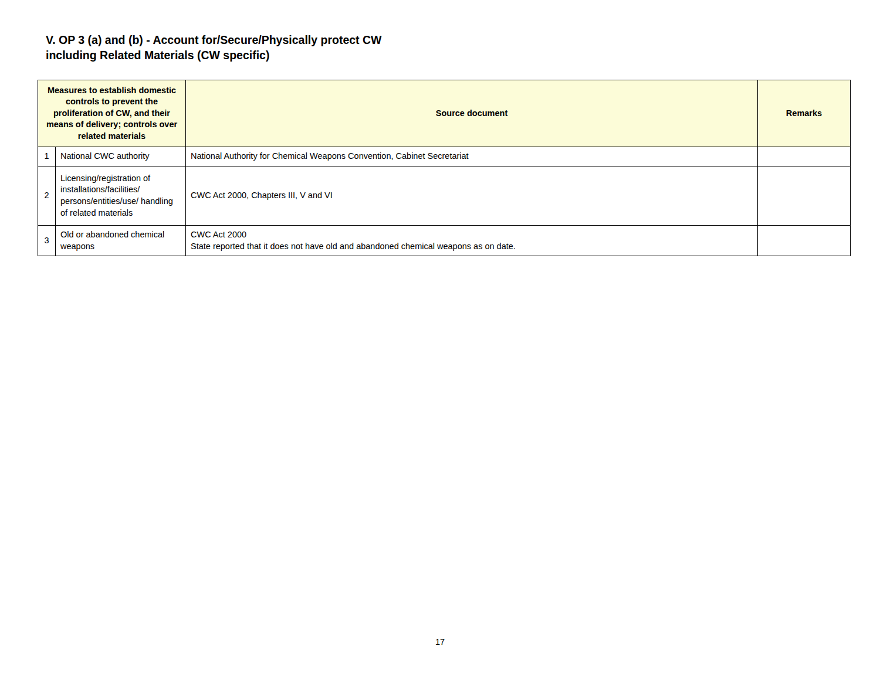V. OP 3 (a) and (b) - Account for/Secure/Physically protect CW
including Related Materials (CW specific)
| Measures to establish domestic controls to prevent the proliferation of CW, and their means of delivery; controls over related materials | Source document | Remarks |
| --- | --- | --- |
| 1 | National CWC authority | National Authority for Chemical Weapons Convention, Cabinet Secretariat | |
| 2 | Licensing/registration of installations/facilities/ persons/entities/use/ handling of related materials | CWC Act 2000, Chapters III, V and VI | |
| 3 | Old or abandoned chemical weapons | CWC Act 2000 State reported that it does not have old and abandoned chemical weapons as on date. | |
17